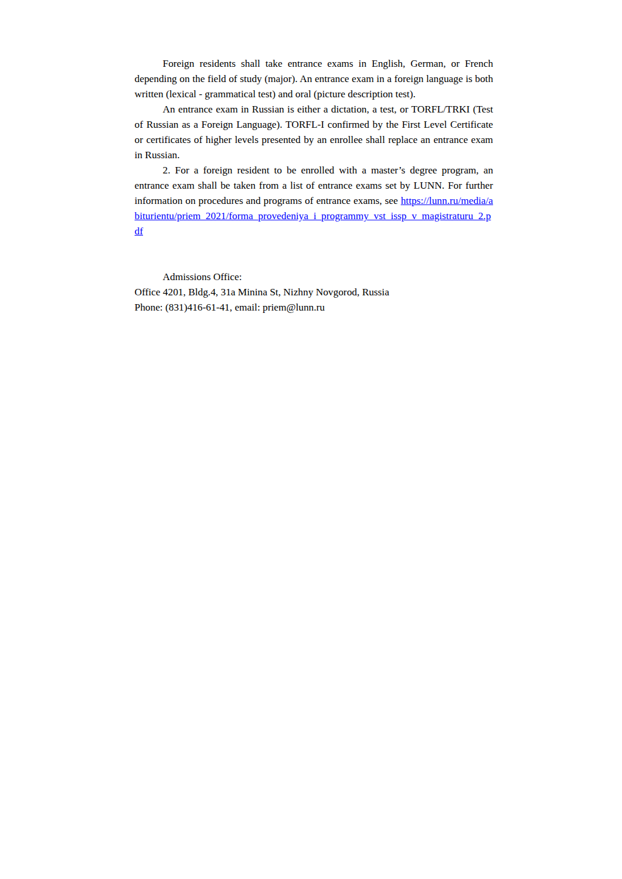Foreign residents shall take entrance exams in English, German, or French depending on the field of study (major). An entrance exam in a foreign language is both written (lexical - grammatical test) and oral (picture description test).
An entrance exam in Russian is either a dictation, a test, or TORFL/TRKI (Test of Russian as a Foreign Language). TORFL-I confirmed by the First Level Certificate or certificates of higher levels presented by an enrollee shall replace an entrance exam in Russian.
2. For a foreign resident to be enrolled with a master’s degree program, an entrance exam shall be taken from a list of entrance exams set by LUNN. For further information on procedures and programs of entrance exams, see https://lunn.ru/media/abiturientu/priem_2021/forma_provedeniya_i_programmy_vst_issp_v_magistraturu_2.pdf
Admissions Office:
Office 4201, Bldg.4, 31a Minina St, Nizhny Novgorod, Russia
Phone: (831)416-61-41, email: priem@lunn.ru